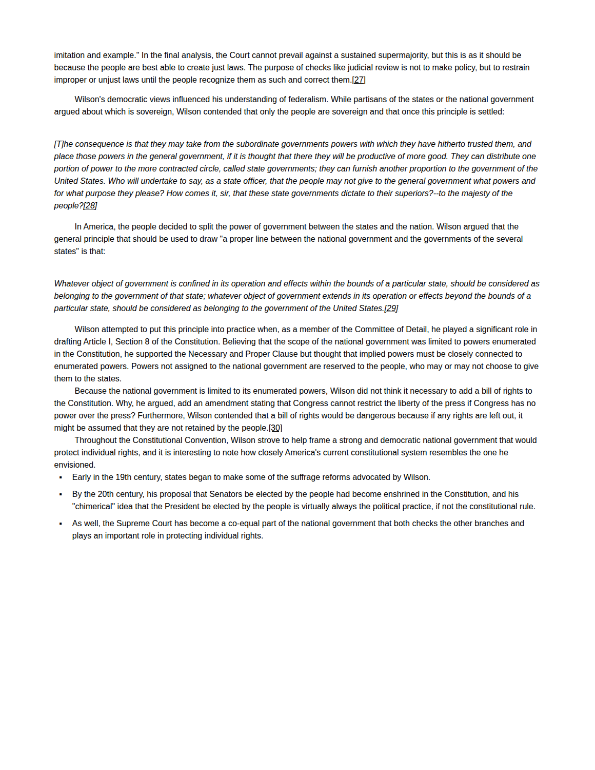imitation and example." In the final analysis, the Court cannot prevail against a sustained supermajority, but this is as it should be because the people are best able to create just laws. The purpose of checks like judicial review is not to make policy, but to restrain improper or unjust laws until the people recognize them as such and correct them.[27]
Wilson's democratic views influenced his understanding of federalism. While partisans of the states or the national government argued about which is sovereign, Wilson contended that only the people are sovereign and that once this principle is settled:
[T]he consequence is that they may take from the subordinate governments powers with which they have hitherto trusted them, and place those powers in the general government, if it is thought that there they will be productive of more good. They can distribute one portion of power to the more contracted circle, called state governments; they can furnish another proportion to the government of the United States. Who will undertake to say, as a state officer, that the people may not give to the general government what powers and for what purpose they please? How comes it, sir, that these state governments dictate to their superiors?--to the majesty of the people?[28]
In America, the people decided to split the power of government between the states and the nation. Wilson argued that the general principle that should be used to draw "a proper line between the national government and the governments of the several states" is that:
Whatever object of government is confined in its operation and effects within the bounds of a particular state, should be considered as belonging to the government of that state; whatever object of government extends in its operation or effects beyond the bounds of a particular state, should be considered as belonging to the government of the United States.[29]
Wilson attempted to put this principle into practice when, as a member of the Committee of Detail, he played a significant role in drafting Article I, Section 8 of the Constitution. Believing that the scope of the national government was limited to powers enumerated in the Constitution, he supported the Necessary and Proper Clause but thought that implied powers must be closely connected to enumerated powers. Powers not assigned to the national government are reserved to the people, who may or may not choose to give them to the states.
Because the national government is limited to its enumerated powers, Wilson did not think it necessary to add a bill of rights to the Constitution. Why, he argued, add an amendment stating that Congress cannot restrict the liberty of the press if Congress has no power over the press? Furthermore, Wilson contended that a bill of rights would be dangerous because if any rights are left out, it might be assumed that they are not retained by the people.[30]
Throughout the Constitutional Convention, Wilson strove to help frame a strong and democratic national government that would protect individual rights, and it is interesting to note how closely America's current constitutional system resembles the one he envisioned.
Early in the 19th century, states began to make some of the suffrage reforms advocated by Wilson.
By the 20th century, his proposal that Senators be elected by the people had become enshrined in the Constitution, and his "chimerical" idea that the President be elected by the people is virtually always the political practice, if not the constitutional rule.
As well, the Supreme Court has become a co-equal part of the national government that both checks the other branches and plays an important role in protecting individual rights.